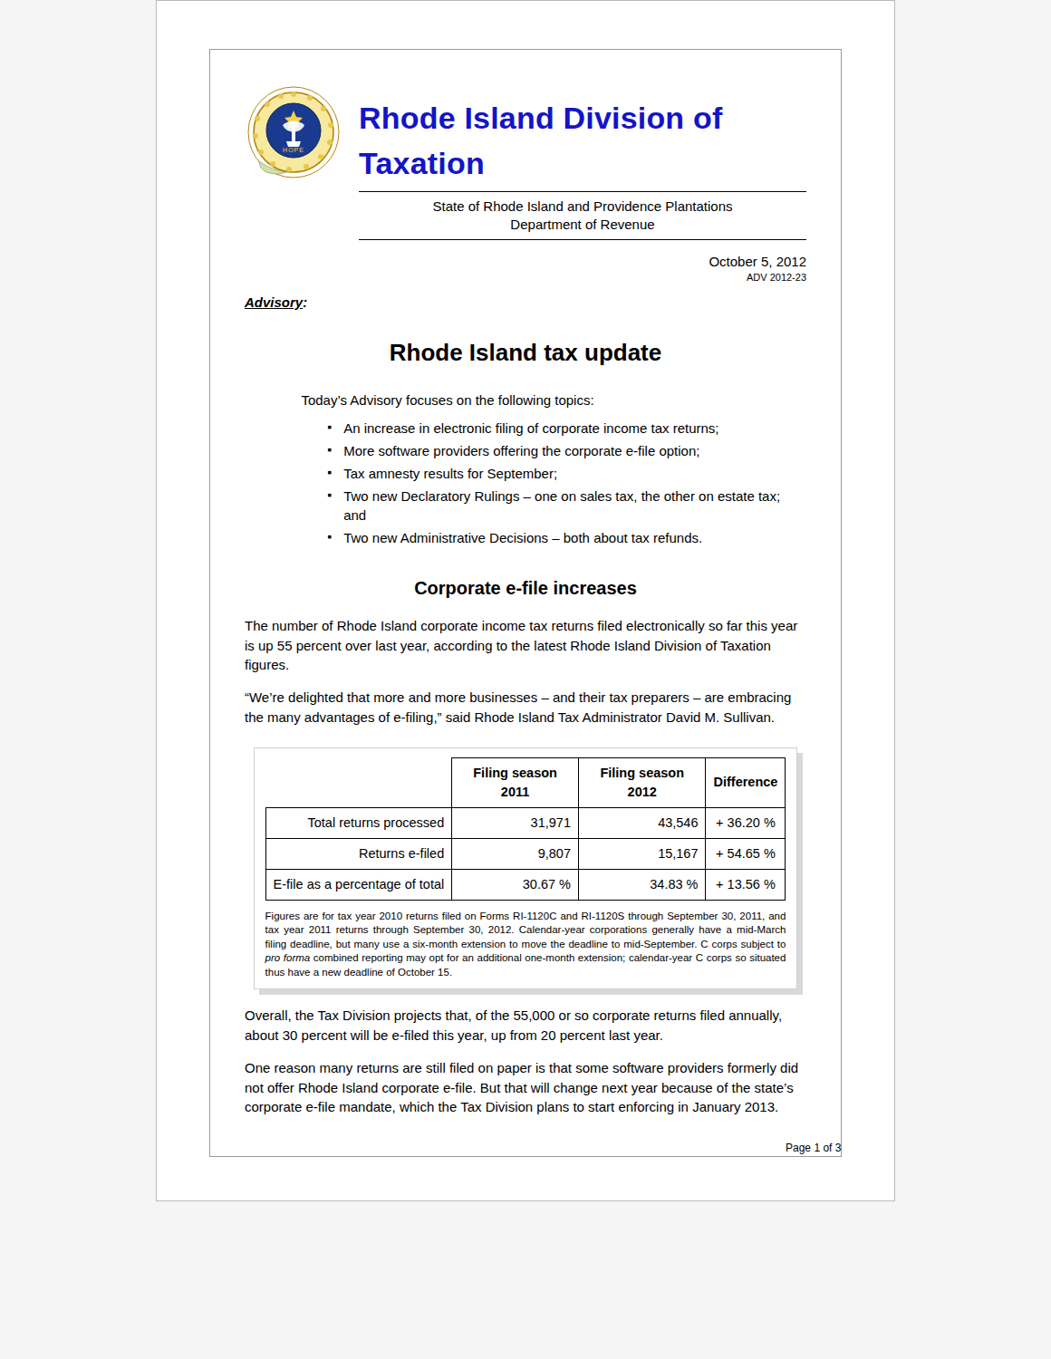HOPE
Rhode Island Division of Taxation
State of Rhode Island and Providence Plantations
Department of Revenue
October 5, 2012
ADV 2012-23
Advisory:
Rhode Island tax update
Today’s Advisory focuses on the following topics:
An increase in electronic filing of corporate income tax returns;
More software providers offering the corporate e-file option;
Tax amnesty results for September;
Two new Declaratory Rulings – one on sales tax, the other on estate tax; and
Two new Administrative Decisions – both about tax refunds.
Corporate e-file increases
The number of Rhode Island corporate income tax returns filed electronically so far this year is up 55 percent over last year, according to the latest Rhode Island Division of Taxation figures.
“We’re delighted that more and more businesses – and their tax preparers – are embracing the many advantages of e-filing,” said Rhode Island Tax Administrator David M. Sullivan.
| | Filing season 2011 | Filing season 2012 | Difference |
| --- | --- | --- | --- |
| Total returns processed | 31,971 | 43,546 | + 36.20 % |
| Returns e-filed | 9,807 | 15,167 | + 54.65 % |
| E-file as a percentage of total | 30.67 % | 34.83 % | + 13.56 % |
Figures are for tax year 2010 returns filed on Forms RI-1120C and RI-1120S through September 30, 2011, and tax year 2011 returns through September 30, 2012. Calendar-year corporations generally have a mid-March filing deadline, but many use a six-month extension to move the deadline to mid-September. C corps subject to pro forma combined reporting may opt for an additional one-month extension; calendar-year C corps so situated thus have a new deadline of October 15.
Overall, the Tax Division projects that, of the 55,000 or so corporate returns filed annually, about 30 percent will be e-filed this year, up from 20 percent last year.
One reason many returns are still filed on paper is that some software providers formerly did not offer Rhode Island corporate e-file. But that will change next year because of the state’s corporate e-file mandate, which the Tax Division plans to start enforcing in January 2013.
Page 1 of 3